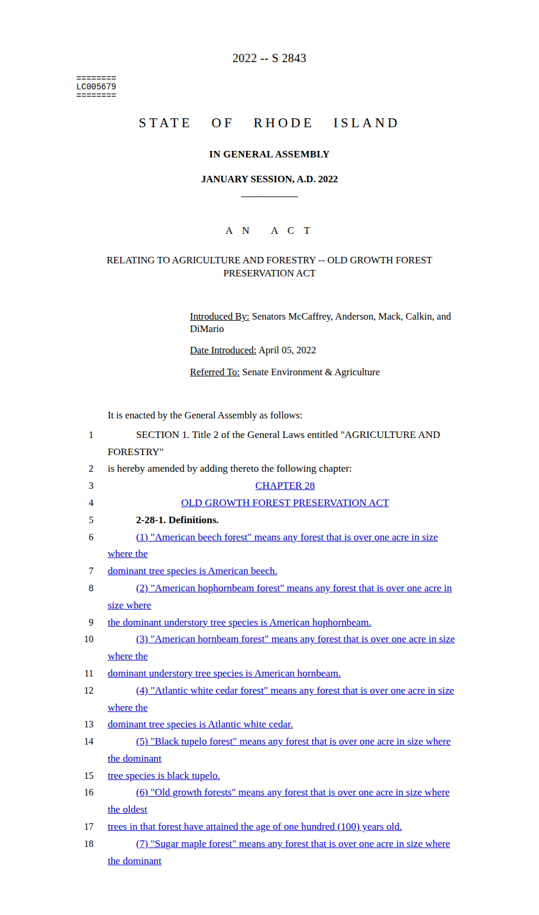2022 -- S 2843
========
LC005679
========
STATE OF RHODE ISLAND
IN GENERAL ASSEMBLY
JANUARY SESSION, A.D. 2022
____________
A N A C T
RELATING TO AGRICULTURE AND FORESTRY -- OLD GROWTH FOREST
PRESERVATION ACT
Introduced By: Senators McCaffrey, Anderson, Mack, Calkin, and DiMario
Date Introduced: April 05, 2022
Referred To: Senate Environment & Agriculture
It is enacted by the General Assembly as follows:
SECTION 1. Title 2 of the General Laws entitled "AGRICULTURE AND FORESTRY"
is hereby amended by adding thereto the following chapter:
CHAPTER 28
OLD GROWTH FOREST PRESERVATION ACT
2-28-1. Definitions.
(1) "American beech forest" means any forest that is over one acre in size where the
dominant tree species is American beech.
(2) "American hophornbeam forest" means any forest that is over one acre in size where
the dominant understory tree species is American hophornbeam.
(3) "American hornbeam forest" means any forest that is over one acre in size where the
dominant understory tree species is American hornbeam.
(4) "Atlantic white cedar forest" means any forest that is over one acre in size where the
dominant tree species is Atlantic white cedar.
(5) "Black tupelo forest" means any forest that is over one acre in size where the dominant
tree species is black tupelo.
(6) "Old growth forests" means any forest that is over one acre in size where the oldest
trees in that forest have attained the age of one hundred (100) years old.
(7) "Sugar maple forest" means any forest that is over one acre in size where the dominant